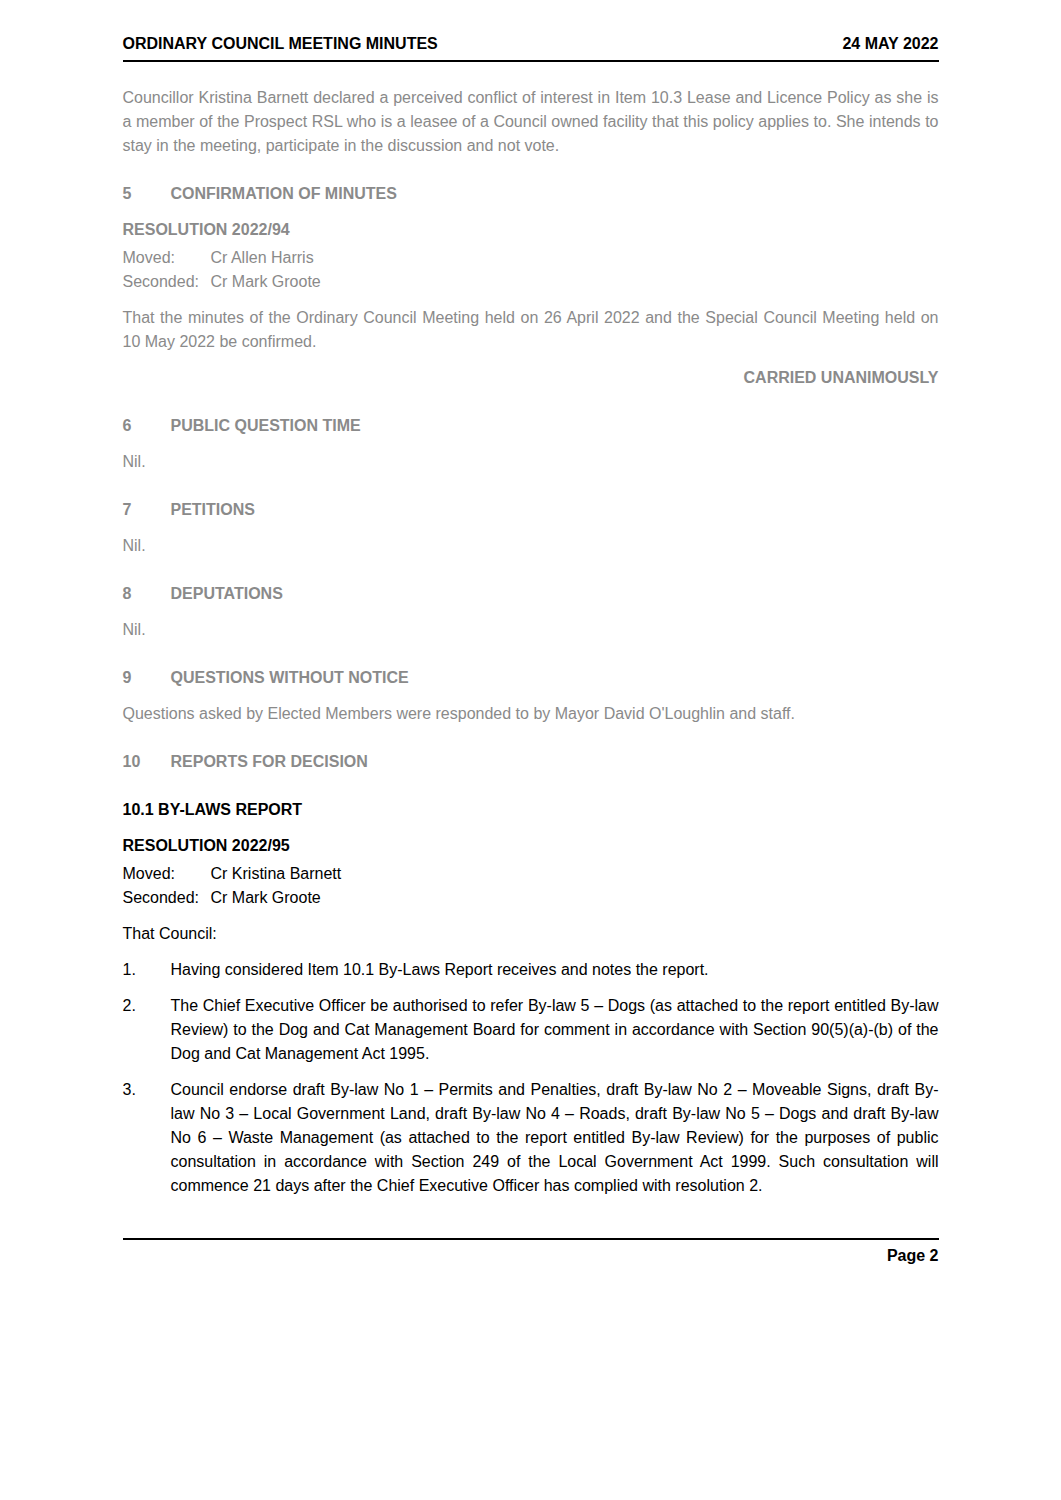Ordinary Council Meeting Minutes 24 May 2022
Councillor Kristina Barnett declared a perceived conflict of interest in Item 10.3 Lease and Licence Policy as she is a member of the Prospect RSL who is a leasee of a Council owned facility that this policy applies to. She intends to stay in the meeting, participate in the discussion and not vote.
5 Confirmation of Minutes
RESOLUTION 2022/94
Moved: Cr Allen Harris
Seconded: Cr Mark Groote
That the minutes of the Ordinary Council Meeting held on 26 April 2022 and the Special Council Meeting held on 10 May 2022 be confirmed.
Carried Unanimously
6 Public Question Time
Nil.
7 Petitions
Nil.
8 Deputations
Nil.
9 Questions Without Notice
Questions asked by Elected Members were responded to by Mayor David O'Loughlin and staff.
10 Reports for Decision
10.1 BY-LAWS REPORT
RESOLUTION 2022/95
Moved: Cr Kristina Barnett
Seconded: Cr Mark Groote
That Council:
Having considered Item 10.1 By-Laws Report receives and notes the report.
The Chief Executive Officer be authorised to refer By-law 5 – Dogs (as attached to the report entitled By-law Review) to the Dog and Cat Management Board for comment in accordance with Section 90(5)(a)-(b) of the Dog and Cat Management Act 1995.
Council endorse draft By-law No 1 – Permits and Penalties, draft By-law No 2 – Moveable Signs, draft By-law No 3 – Local Government Land, draft By-law No 4 – Roads, draft By-law No 5 – Dogs and draft By-law No 6 – Waste Management (as attached to the report entitled By-law Review) for the purposes of public consultation in accordance with Section 249 of the Local Government Act 1999. Such consultation will commence 21 days after the Chief Executive Officer has complied with resolution 2.
Page 2